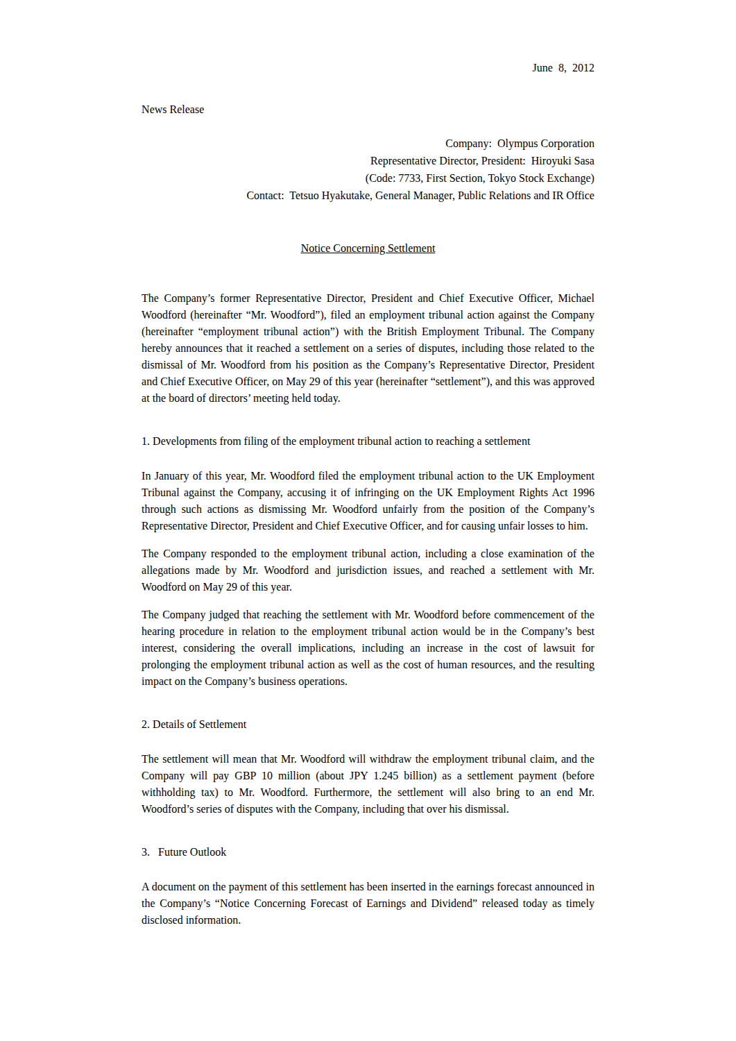June 8, 2012
News Release
Company: Olympus Corporation
Representative Director, President: Hiroyuki Sasa
(Code: 7733, First Section, Tokyo Stock Exchange)
Contact: Tetsuo Hyakutake, General Manager, Public Relations and IR Office
Notice Concerning Settlement
The Company’s former Representative Director, President and Chief Executive Officer, Michael Woodford (hereinafter “Mr. Woodford”), filed an employment tribunal action against the Company (hereinafter “employment tribunal action”) with the British Employment Tribunal. The Company hereby announces that it reached a settlement on a series of disputes, including those related to the dismissal of Mr. Woodford from his position as the Company’s Representative Director, President and Chief Executive Officer, on May 29 of this year (hereinafter “settlement”), and this was approved at the board of directors’ meeting held today.
1. Developments from filing of the employment tribunal action to reaching a settlement
In January of this year, Mr. Woodford filed the employment tribunal action to the UK Employment Tribunal against the Company, accusing it of infringing on the UK Employment Rights Act 1996 through such actions as dismissing Mr. Woodford unfairly from the position of the Company’s Representative Director, President and Chief Executive Officer, and for causing unfair losses to him.
The Company responded to the employment tribunal action, including a close examination of the allegations made by Mr. Woodford and jurisdiction issues, and reached a settlement with Mr. Woodford on May 29 of this year.
The Company judged that reaching the settlement with Mr. Woodford before commencement of the hearing procedure in relation to the employment tribunal action would be in the Company’s best interest, considering the overall implications, including an increase in the cost of lawsuit for prolonging the employment tribunal action as well as the cost of human resources, and the resulting impact on the Company’s business operations.
2. Details of Settlement
The settlement will mean that Mr. Woodford will withdraw the employment tribunal claim, and the Company will pay GBP 10 million (about JPY 1.245 billion) as a settlement payment (before withholding tax) to Mr. Woodford. Furthermore, the settlement will also bring to an end Mr. Woodford’s series of disputes with the Company, including that over his dismissal.
3. Future Outlook
A document on the payment of this settlement has been inserted in the earnings forecast announced in the Company’s “Notice Concerning Forecast of Earnings and Dividend” released today as timely disclosed information.